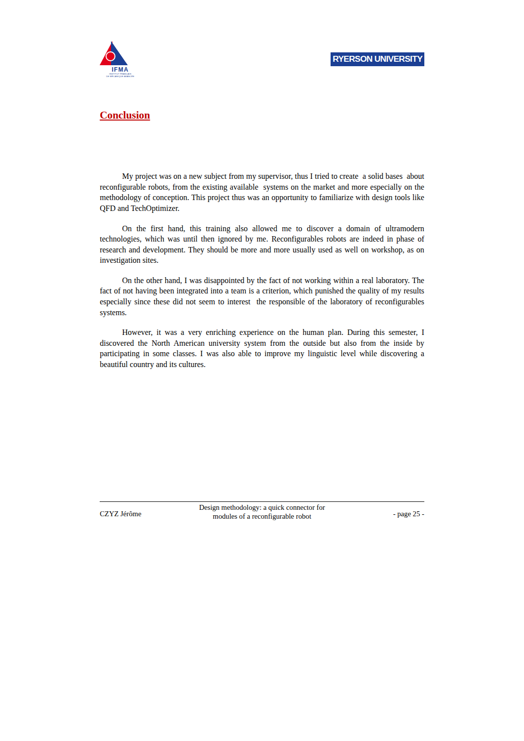IFMA INSTITUT FRANÇAIS
DE MÉCANIQUE AVANCÉE
RYERSON UNIVERSITY
Conclusion
My project was on a new subject from my supervisor, thus I tried to create a solid bases about reconfigurable robots, from the existing available systems on the market and more especially on the methodology of conception. This project thus was an opportunity to familiarize with design tools like QFD and TechOptimizer.
On the first hand, this training also allowed me to discover a domain of ultramodern technologies, which was until then ignored by me. Reconfigurables robots are indeed in phase of research and development. They should be more and more usually used as well on workshop, as on investigation sites.
On the other hand, I was disappointed by the fact of not working within a real laboratory. The fact of not having been integrated into a team is a criterion, which punished the quality of my results especially since these did not seem to interest the responsible of the laboratory of reconfigurables systems.
However, it was a very enriching experience on the human plan. During this semester, I discovered the North American university system from the outside but also from the inside by participating in some classes. I was also able to improve my linguistic level while discovering a beautiful country and its cultures.
CZYZ Jérôme
Design methodology: a quick connector for modules of a reconfigurable robot
- page 25 -